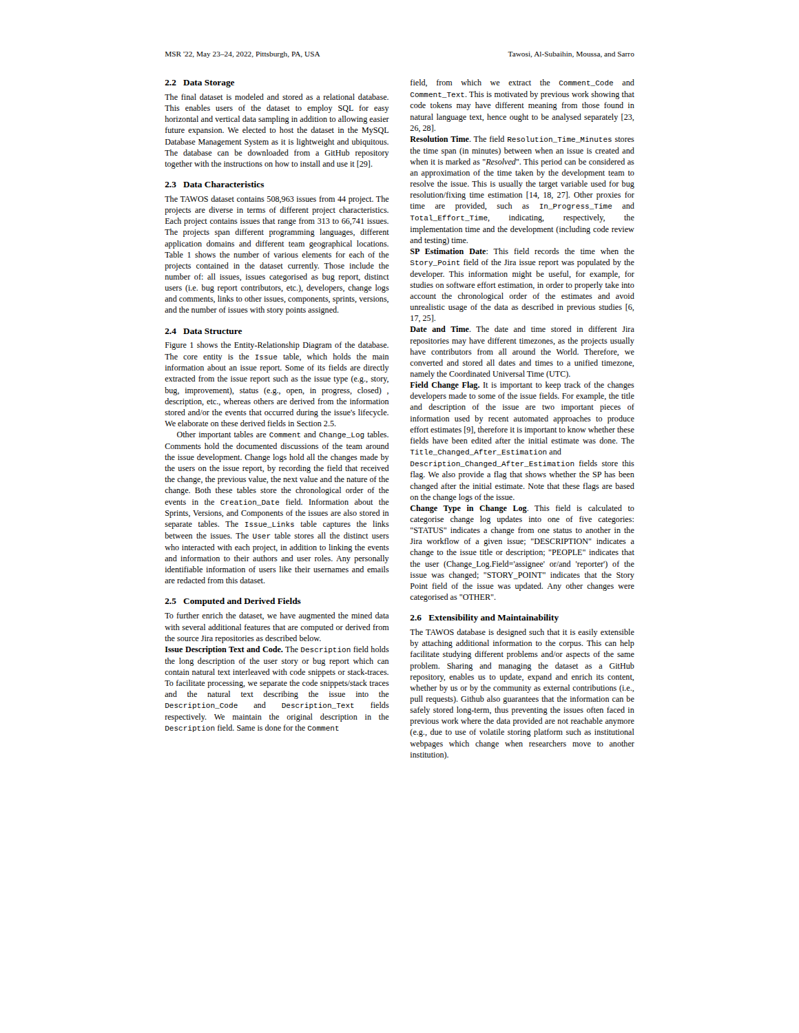MSR '22, May 23–24, 2022, Pittsburgh, PA, USA
Tawosi, Al-Subaihin, Moussa, and Sarro
2.2 Data Storage
The final dataset is modeled and stored as a relational database. This enables users of the dataset to employ SQL for easy horizontal and vertical data sampling in addition to allowing easier future expansion. We elected to host the dataset in the MySQL Database Management System as it is lightweight and ubiquitous. The database can be downloaded from a GitHub repository together with the instructions on how to install and use it [29].
2.3 Data Characteristics
The TAWOS dataset contains 508,963 issues from 44 project. The projects are diverse in terms of different project characteristics. Each project contains issues that range from 313 to 66,741 issues. The projects span different programming languages, different application domains and different team geographical locations. Table 1 shows the number of various elements for each of the projects contained in the dataset currently. Those include the number of: all issues, issues categorised as bug report, distinct users (i.e. bug report contributors, etc.), developers, change logs and comments, links to other issues, components, sprints, versions, and the number of issues with story points assigned.
2.4 Data Structure
Figure 1 shows the Entity-Relationship Diagram of the database. The core entity is the Issue table, which holds the main information about an issue report. Some of its fields are directly extracted from the issue report such as the issue type (e.g., story, bug, improvement), status (e.g., open, in progress, closed) , description, etc., whereas others are derived from the information stored and/or the events that occurred during the issue's lifecycle. We elaborate on these derived fields in Section 2.5.
Other important tables are Comment and Change_Log tables. Comments hold the documented discussions of the team around the issue development. Change logs hold all the changes made by the users on the issue report, by recording the field that received the change, the previous value, the next value and the nature of the change. Both these tables store the chronological order of the events in the Creation_Date field. Information about the Sprints, Versions, and Components of the issues are also stored in separate tables. The Issue_Links table captures the links between the issues. The User table stores all the distinct users who interacted with each project, in addition to linking the events and information to their authors and user roles. Any personally identifiable information of users like their usernames and emails are redacted from this dataset.
2.5 Computed and Derived Fields
To further enrich the dataset, we have augmented the mined data with several additional features that are computed or derived from the source Jira repositories as described below.
Issue Description Text and Code. The Description field holds the long description of the user story or bug report which can contain natural text interleaved with code snippets or stack-traces. To facilitate processing, we separate the code snippets/stack traces and the natural text describing the issue into the Description_Code and Description_Text fields respectively. We maintain the original description in the Description field. Same is done for the Comment
field, from which we extract the Comment_Code and Comment_Text. This is motivated by previous work showing that code tokens may have different meaning from those found in natural language text, hence ought to be analysed separately [23, 26, 28].
Resolution Time. The field Resolution_Time_Minutes stores the time span (in minutes) between when an issue is created and when it is marked as "Resolved". This period can be considered as an approximation of the time taken by the development team to resolve the issue. This is usually the target variable used for bug resolution/fixing time estimation [14, 18, 27]. Other proxies for time are provided, such as In_Progress_Time and Total_Effort_Time, indicating, respectively, the implementation time and the development (including code review and testing) time.
SP Estimation Date: This field records the time when the Story_Point field of the Jira issue report was populated by the developer. This information might be useful, for example, for studies on software effort estimation, in order to properly take into account the chronological order of the estimates and avoid unrealistic usage of the data as described in previous studies [6, 17, 25].
Date and Time. The date and time stored in different Jira repositories may have different timezones, as the projects usually have contributors from all around the World. Therefore, we converted and stored all dates and times to a unified timezone, namely the Coordinated Universal Time (UTC).
Field Change Flag. It is important to keep track of the changes developers made to some of the issue fields. For example, the title and description of the issue are two important pieces of information used by recent automated approaches to produce effort estimates [9], therefore it is important to know whether these fields have been edited after the initial estimate was done. The Title_Changed_After_Estimation and
Description_Changed_After_Estimation fields store this flag. We also provide a flag that shows whether the SP has been changed after the initial estimate. Note that these flags are based on the change logs of the issue.
Change Type in Change Log. This field is calculated to categorise change log updates into one of five categories: "STATUS" indicates a change from one status to another in the Jira workflow of a given issue; "DESCRIPTION" indicates a change to the issue title or description; "PEOPLE" indicates that the user (Change_Log.Field='assignee' or/and 'reporter') of the issue was changed; "STORY_POINT" indicates that the Story Point field of the issue was updated. Any other changes were categorised as "OTHER".
2.6 Extensibility and Maintainability
The TAWOS database is designed such that it is easily extensible by attaching additional information to the corpus. This can help facilitate studying different problems and/or aspects of the same problem. Sharing and managing the dataset as a GitHub repository, enables us to update, expand and enrich its content, whether by us or by the community as external contributions (i.e., pull requests). Github also guarantees that the information can be safely stored long-term, thus preventing the issues often faced in previous work where the data provided are not reachable anymore (e.g., due to use of volatile storing platform such as institutional webpages which change when researchers move to another institution).